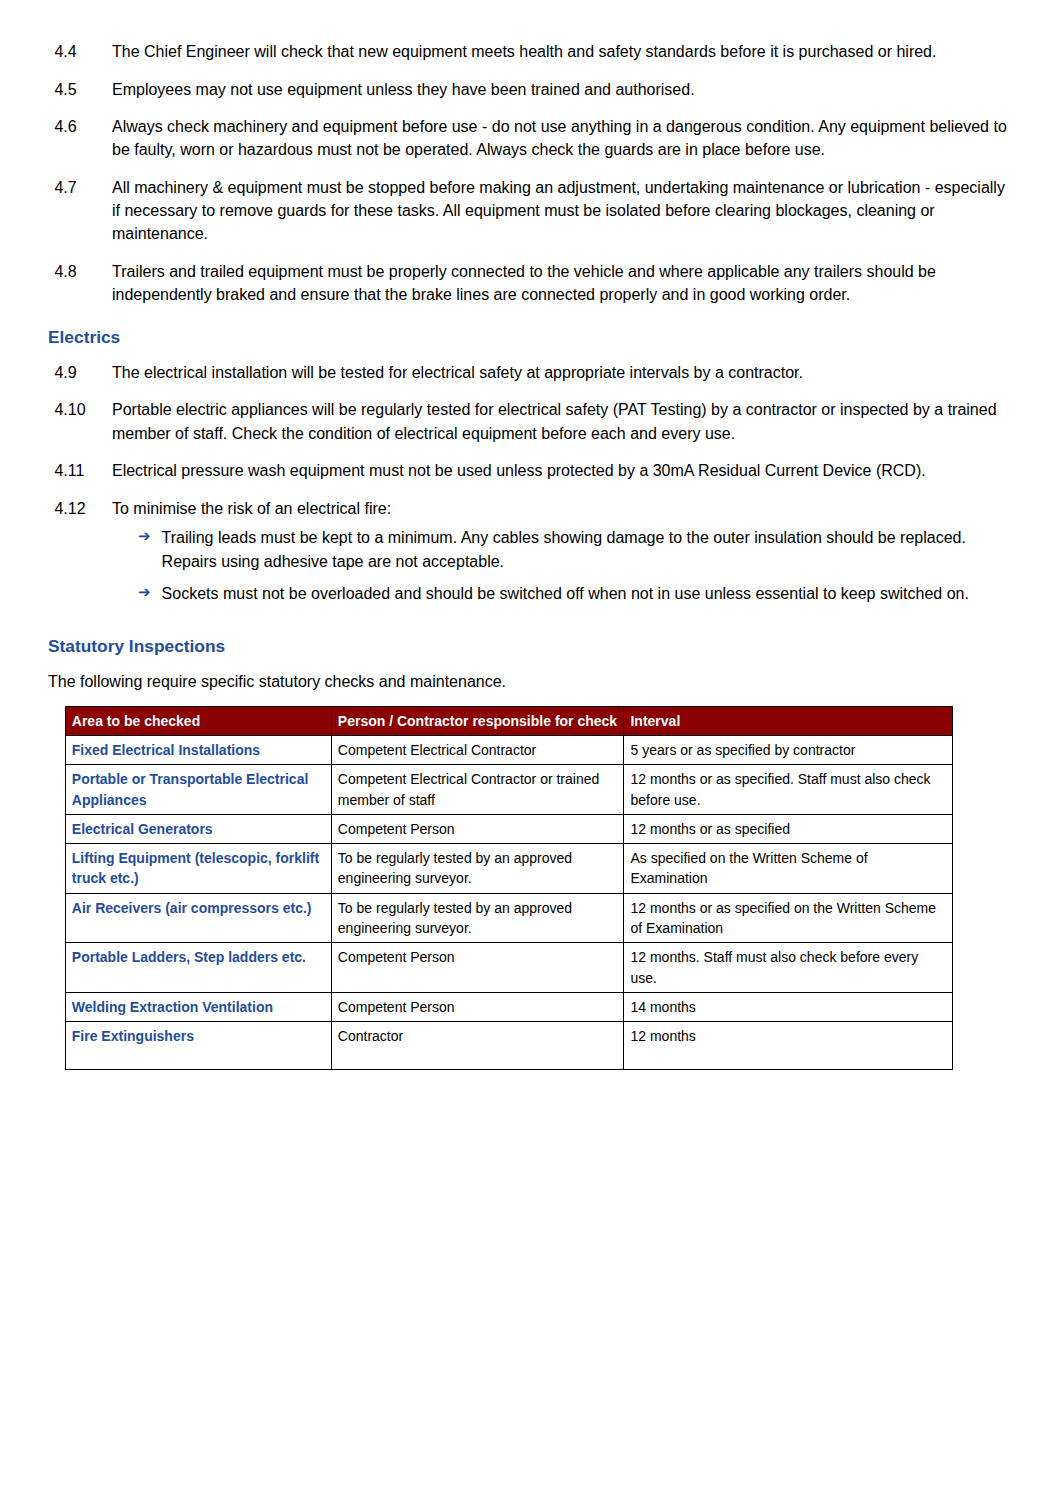4.4 The Chief Engineer will check that new equipment meets health and safety standards before it is purchased or hired.
4.5 Employees may not use equipment unless they have been trained and authorised.
4.6 Always check machinery and equipment before use - do not use anything in a dangerous condition. Any equipment believed to be faulty, worn or hazardous must not be operated. Always check the guards are in place before use.
4.7 All machinery & equipment must be stopped before making an adjustment, undertaking maintenance or lubrication - especially if necessary to remove guards for these tasks. All equipment must be isolated before clearing blockages, cleaning or maintenance.
4.8 Trailers and trailed equipment must be properly connected to the vehicle and where applicable any trailers should be independently braked and ensure that the brake lines are connected properly and in good working order.
Electrics
4.9 The electrical installation will be tested for electrical safety at appropriate intervals by a contractor.
4.10 Portable electric appliances will be regularly tested for electrical safety (PAT Testing) by a contractor or inspected by a trained member of staff. Check the condition of electrical equipment before each and every use.
4.11 Electrical pressure wash equipment must not be used unless protected by a 30mA Residual Current Device (RCD).
4.12 To minimise the risk of an electrical fire:
Trailing leads must be kept to a minimum. Any cables showing damage to the outer insulation should be replaced. Repairs using adhesive tape are not acceptable.
Sockets must not be overloaded and should be switched off when not in use unless essential to keep switched on.
Statutory Inspections
The following require specific statutory checks and maintenance.
| Area to be checked | Person / Contractor responsible for check | Interval |
| --- | --- | --- |
| Fixed Electrical Installations | Competent Electrical Contractor | 5 years or as specified by contractor |
| Portable or Transportable Electrical Appliances | Competent Electrical Contractor or trained member of staff | 12 months or as specified. Staff must also check before use. |
| Electrical Generators | Competent Person | 12 months or as specified |
| Lifting Equipment (telescopic, forklift truck etc.) | To be regularly tested by an approved engineering surveyor. | As specified on the Written Scheme of Examination |
| Air Receivers (air compressors etc.) | To be regularly tested by an approved engineering surveyor. | 12 months or as specified on the Written Scheme of Examination |
| Portable Ladders, Step ladders etc. | Competent Person | 12 months. Staff must also check before every use. |
| Welding Extraction Ventilation | Competent Person | 14 months |
| Fire Extinguishers | Contractor | 12 months |